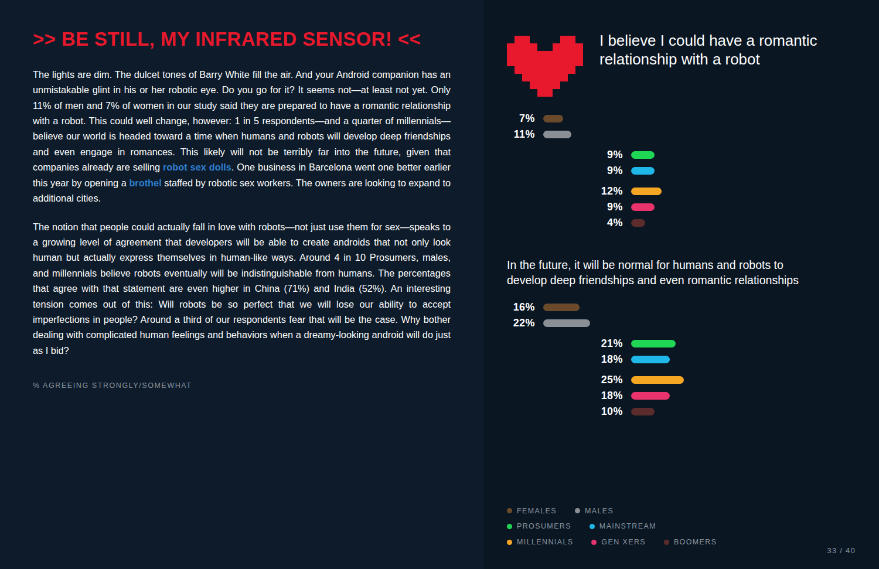>> Be Still, My Infrared Sensor! <<
The lights are dim. The dulcet tones of Barry White fill the air. And your Android companion has an unmistakable glint in his or her robotic eye. Do you go for it? It seems not—at least not yet. Only 11% of men and 7% of women in our study said they are prepared to have a romantic relationship with a robot. This could well change, however: 1 in 5 respondents—and a quarter of millennials—believe our world is headed toward a time when humans and robots will develop deep friendships and even engage in romances. This likely will not be terribly far into the future, given that companies already are selling robot sex dolls. One business in Barcelona went one better earlier this year by opening a brothel staffed by robotic sex workers. The owners are looking to expand to additional cities.
The notion that people could actually fall in love with robots—not just use them for sex—speaks to a growing level of agreement that developers will be able to create androids that not only look human but actually express themselves in human-like ways. Around 4 in 10 Prosumers, males, and millennials believe robots eventually will be indistinguishable from humans. The percentages that agree with that statement are even higher in China (71%) and India (52%). An interesting tension comes out of this: Will robots be so perfect that we will lose our ability to accept imperfections in people? Around a third of our respondents fear that will be the case. Why bother dealing with complicated human feelings and behaviors when a dreamy-looking android will do just as I bid?
% Agreeing Strongly/Somewhat
I believe I could have a romantic relationship with a robot
7%
11%
9%
9%
12%
9%
4%
In the future, it will be normal for humans and robots to develop deep friendships and even romantic relationships
16%
22%
21%
18%
25%
18%
10%
Females Males
Prosumers Mainstream
Millennials Gen Xers Boomers
33 / 40